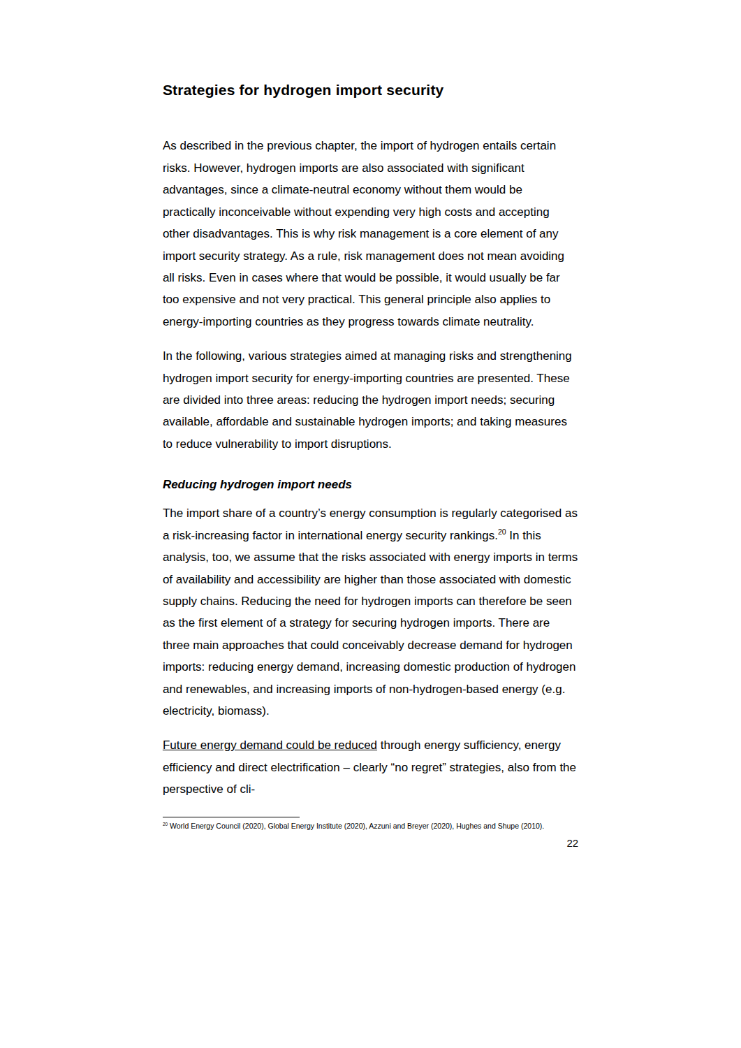Strategies for hydrogen import security
As described in the previous chapter, the import of hydrogen entails certain risks. However, hydrogen imports are also associated with significant advantages, since a climate-neutral economy without them would be practically inconceivable without expending very high costs and accepting other disadvantages. This is why risk management is a core element of any import security strategy. As a rule, risk management does not mean avoiding all risks. Even in cases where that would be possible, it would usually be far too expensive and not very practical. This general principle also applies to energy-importing countries as they progress towards climate neutrality.
In the following, various strategies aimed at managing risks and strengthening hydrogen import security for energy-importing countries are presented. These are divided into three areas: reducing the hydrogen import needs; securing available, affordable and sustainable hydrogen imports; and taking measures to reduce vulnerability to import disruptions.
Reducing hydrogen import needs
The import share of a country’s energy consumption is regularly categorised as a risk-increasing factor in international energy security rankings.20 In this analysis, too, we assume that the risks associated with energy imports in terms of availability and accessibility are higher than those associated with domestic supply chains. Reducing the need for hydrogen imports can therefore be seen as the first element of a strategy for securing hydrogen imports. There are three main approaches that could conceivably decrease demand for hydrogen imports: reducing energy demand, increasing domestic production of hydrogen and renewables, and increasing imports of non-hydrogen-based energy (e.g. electricity, biomass).
Future energy demand could be reduced through energy sufficiency, energy efficiency and direct electrification – clearly “no regret” strategies, also from the perspective of cli-
20 World Energy Council (2020), Global Energy Institute (2020), Azzuni and Breyer (2020), Hughes and Shupe (2010).
22